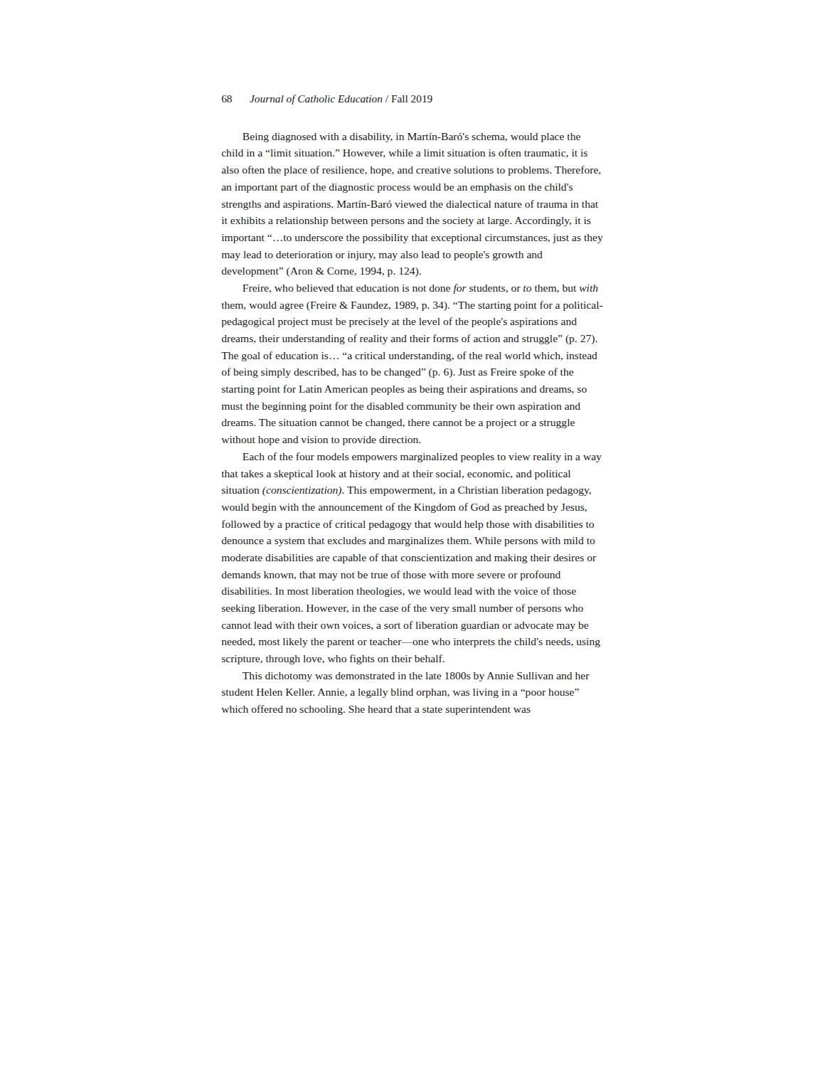68 Journal of Catholic Education / Fall 2019
Being diagnosed with a disability, in Martín-Baró's schema, would place the child in a “limit situation.” However, while a limit situation is often traumatic, it is also often the place of resilience, hope, and creative solutions to problems. Therefore, an important part of the diagnostic process would be an emphasis on the child's strengths and aspirations. Martín-Baró viewed the dialectical nature of trauma in that it exhibits a relationship between persons and the society at large. Accordingly, it is important “…to underscore the possibility that exceptional circumstances, just as they may lead to deterioration or injury, may also lead to people's growth and development” (Aron & Corne, 1994, p. 124).
Freire, who believed that education is not done for students, or to them, but with them, would agree (Freire & Faundez, 1989, p. 34). “The starting point for a political-pedagogical project must be precisely at the level of the people's aspirations and dreams, their understanding of reality and their forms of action and struggle” (p. 27). The goal of education is… “a critical understanding, of the real world which, instead of being simply described, has to be changed” (p. 6). Just as Freire spoke of the starting point for Latin American peoples as being their aspirations and dreams, so must the beginning point for the disabled community be their own aspiration and dreams. The situation cannot be changed, there cannot be a project or a struggle without hope and vision to provide direction.
Each of the four models empowers marginalized peoples to view reality in a way that takes a skeptical look at history and at their social, economic, and political situation (conscientization). This empowerment, in a Christian liberation pedagogy, would begin with the announcement of the Kingdom of God as preached by Jesus, followed by a practice of critical pedagogy that would help those with disabilities to denounce a system that excludes and marginalizes them. While persons with mild to moderate disabilities are capable of that conscientization and making their desires or demands known, that may not be true of those with more severe or profound disabilities. In most liberation theologies, we would lead with the voice of those seeking liberation. However, in the case of the very small number of persons who cannot lead with their own voices, a sort of liberation guardian or advocate may be needed, most likely the parent or teacher—one who interprets the child's needs, using scripture, through love, who fights on their behalf.
This dichotomy was demonstrated in the late 1800s by Annie Sullivan and her student Helen Keller. Annie, a legally blind orphan, was living in a “poor house” which offered no schooling. She heard that a state superintendent was